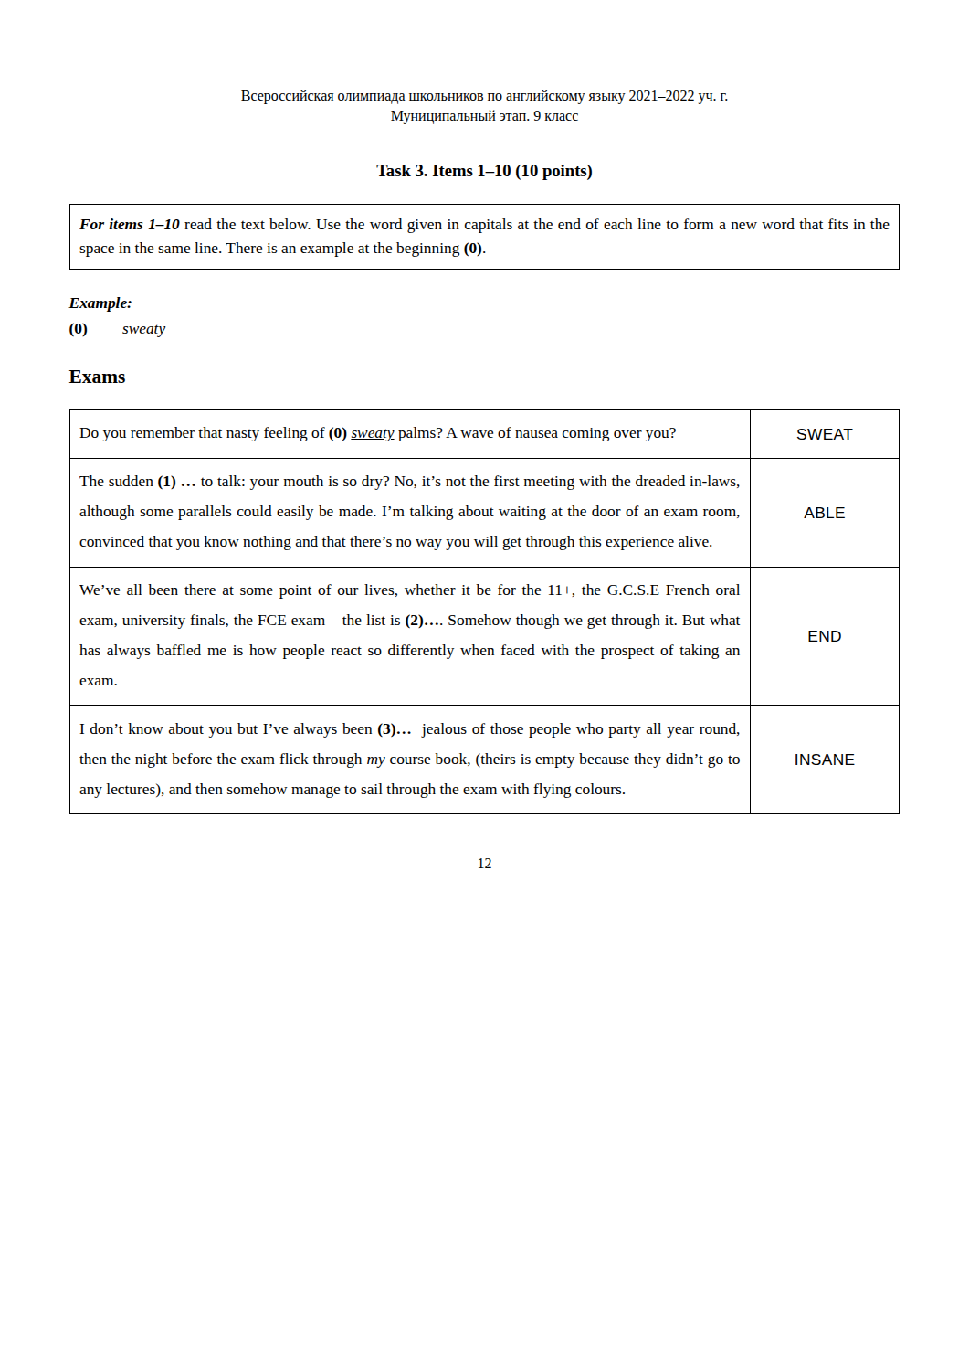Всероссийская олимпиада школьников по английскому языку 2021–2022 уч. г.
Муниципальный этап. 9 класс
Task 3. Items 1–10 (10 points)
For items 1–10 read the text below. Use the word given in capitals at the end of each line to form a new word that fits in the space in the same line. There is an example at the beginning (0).
Example:
(0) sweaty
Exams
| Do you remember that nasty feeling of (0) sweaty palms? A wave of nausea coming over you? | SWEAT |
| The sudden (1) … to talk: your mouth is so dry? No, it’s not the first meeting with the dreaded in-laws, although some parallels could easily be made. I’m talking about waiting at the door of an exam room, convinced that you know nothing and that there’s no way you will get through this experience alive. | ABLE |
| We’ve all been there at some point of our lives, whether it be for the 11+, the G.C.S.E French oral exam, university finals, the FCE exam – the list is (2)… . Somehow though we get through it. But what has always baffled me is how people react so differently when faced with the prospect of taking an exam. | END |
| I don’t know about you but I’ve always been (3)… jealous of those people who party all year round, then the night before the exam flick through my course book, (theirs is empty because they didn’t go to any lectures), and then somehow manage to sail through the exam with flying colours. | INSANE |
12